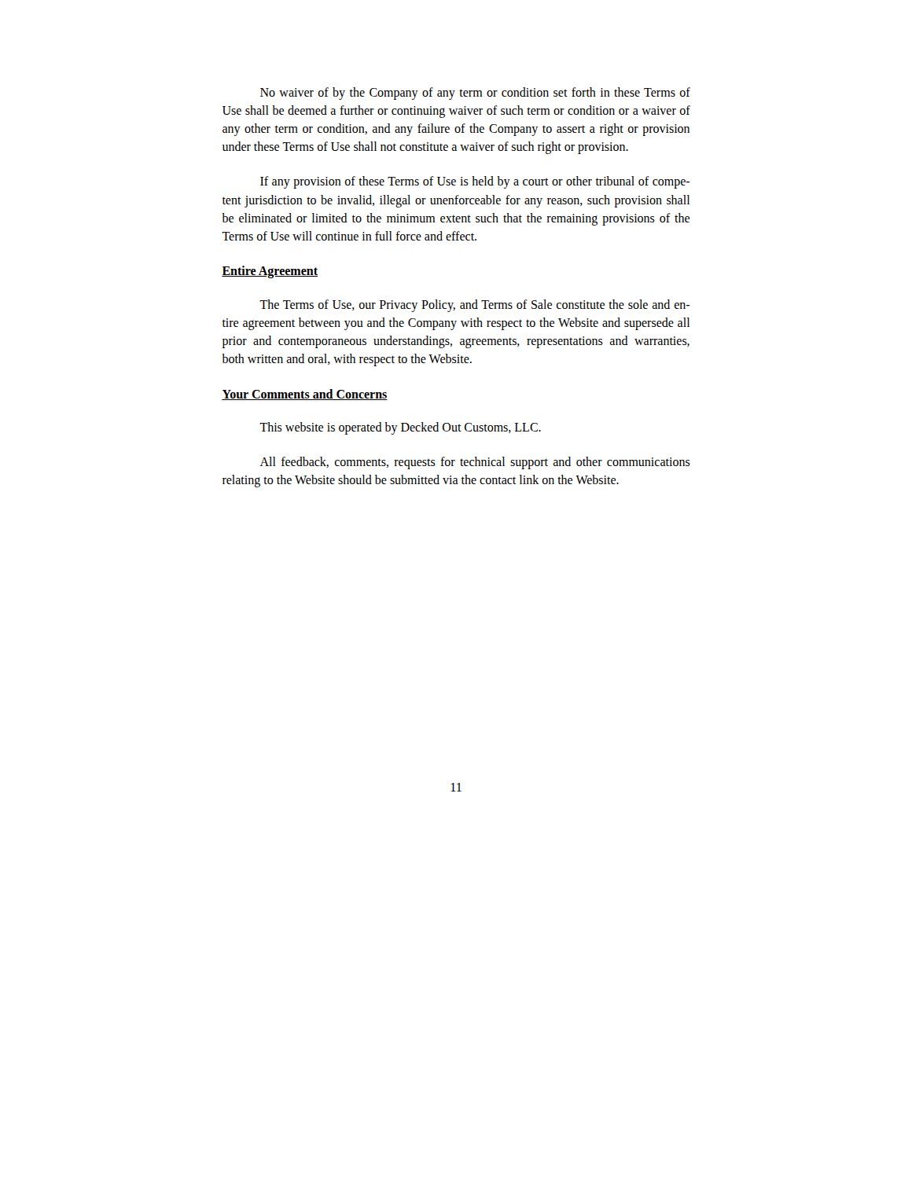No waiver of by the Company of any term or condition set forth in these Terms of Use shall be deemed a further or continuing waiver of such term or condition or a waiver of any other term or condition, and any failure of the Company to assert a right or provision under these Terms of Use shall not constitute a waiver of such right or provision.
If any provision of these Terms of Use is held by a court or other tribunal of competent jurisdiction to be invalid, illegal or unenforceable for any reason, such provision shall be eliminated or limited to the minimum extent such that the remaining provisions of the Terms of Use will continue in full force and effect.
Entire Agreement
The Terms of Use, our Privacy Policy, and Terms of Sale constitute the sole and entire agreement between you and the Company with respect to the Website and supersede all prior and contemporaneous understandings, agreements, representations and warranties, both written and oral, with respect to the Website.
Your Comments and Concerns
This website is operated by Decked Out Customs, LLC.
All feedback, comments, requests for technical support and other communications relating to the Website should be submitted via the contact link on the Website.
11